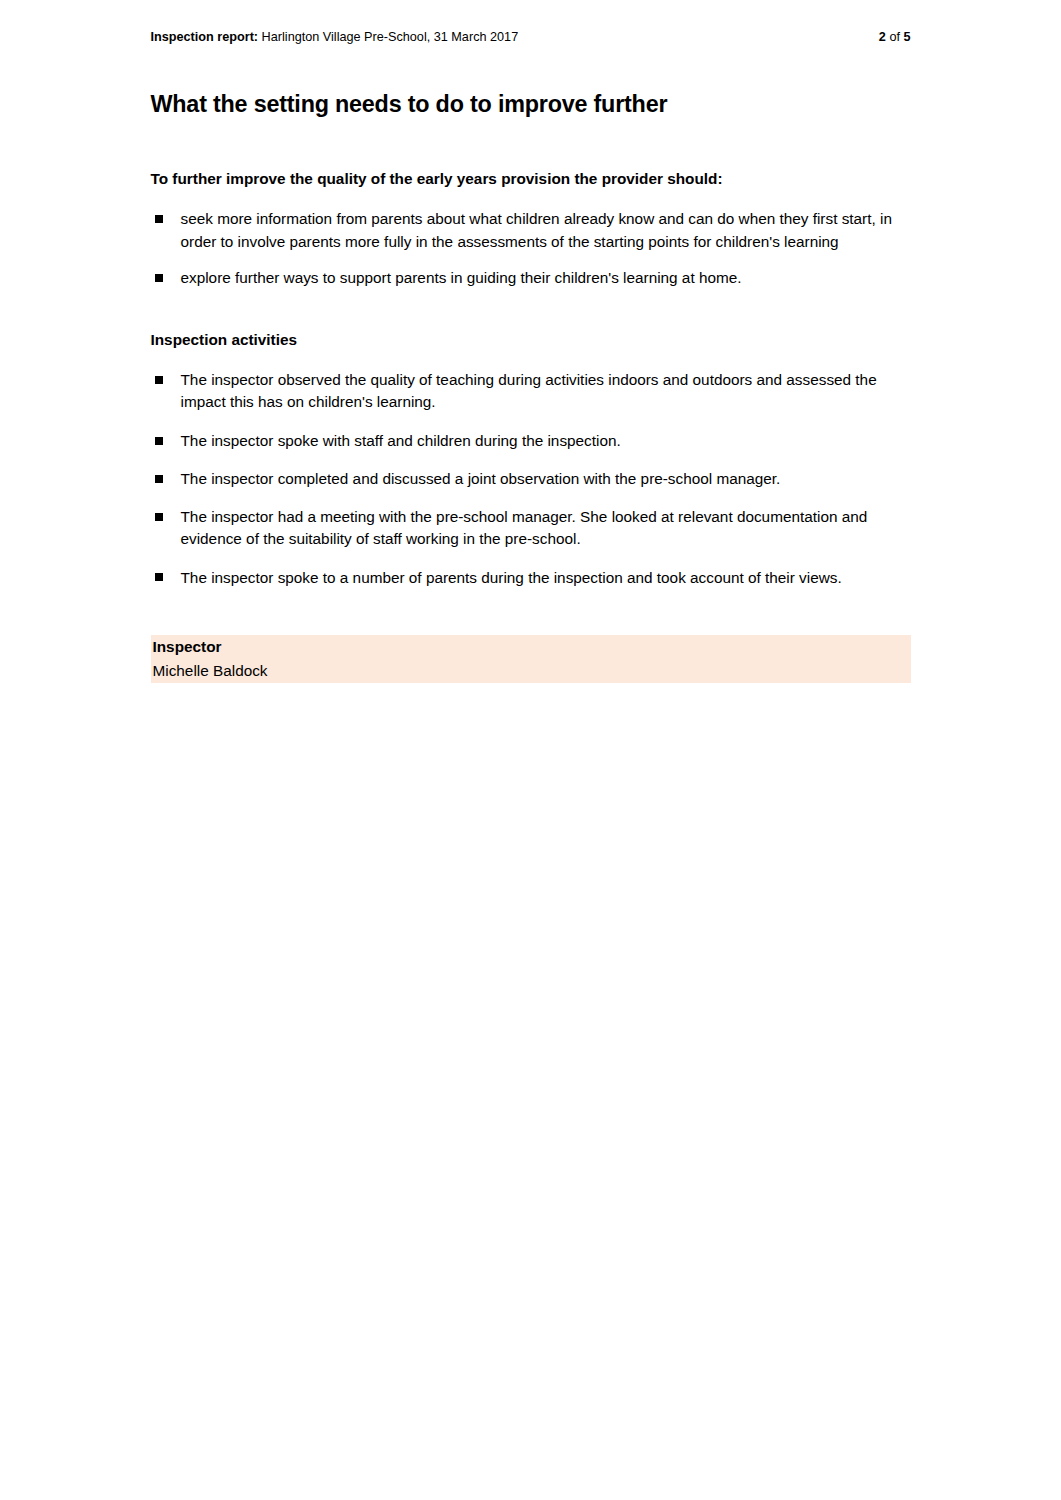Inspection report: Harlington Village Pre-School, 31 March 2017
2 of 5
What the setting needs to do to improve further
To further improve the quality of the early years provision the provider should:
seek more information from parents about what children already know and can do when they first start, in order to involve parents more fully in the assessments of the starting points for children's learning
explore further ways to support parents in guiding their children's learning at home.
Inspection activities
The inspector observed the quality of teaching during activities indoors and outdoors and assessed the impact this has on children's learning.
The inspector spoke with staff and children during the inspection.
The inspector completed and discussed a joint observation with the pre-school manager.
The inspector had a meeting with the pre-school manager. She looked at relevant documentation and evidence of the suitability of staff working in the pre-school.
The inspector spoke to a number of parents during the inspection and took account of their views.
Inspector Michelle Baldock